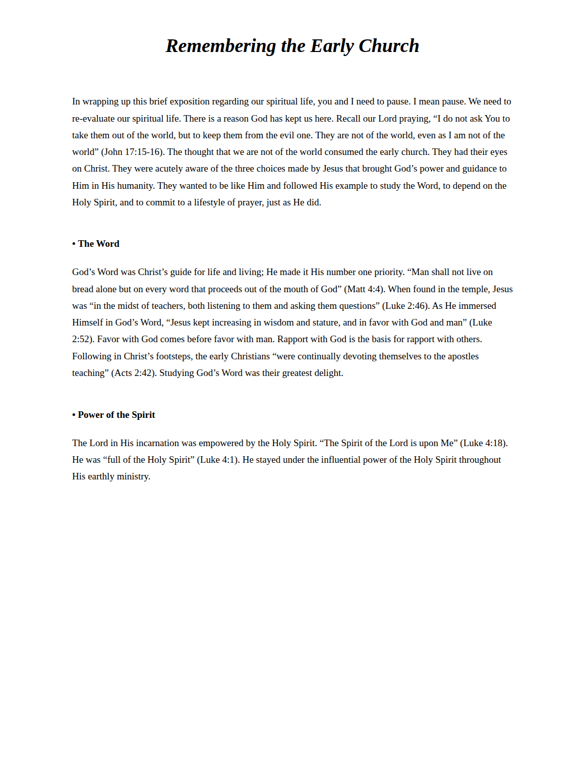Remembering the Early Church
In wrapping up this brief exposition regarding our spiritual life, you and I need to pause. I mean pause. We need to re-evaluate our spiritual life. There is a reason God has kept us here. Recall our Lord praying, “I do not ask You to take them out of the world, but to keep them from the evil one. They are not of the world, even as I am not of the world” (John 17:15-16). The thought that we are not of the world consumed the early church. They had their eyes on Christ. They were acutely aware of the three choices made by Jesus that brought God’s power and guidance to Him in His humanity. They wanted to be like Him and followed His example to study the Word, to depend on the Holy Spirit, and to commit to a lifestyle of prayer, just as He did.
The Word
God’s Word was Christ’s guide for life and living; He made it His number one priority. “Man shall not live on bread alone but on every word that proceeds out of the mouth of God” (Matt 4:4). When found in the temple, Jesus was “in the midst of teachers, both listening to them and asking them questions” (Luke 2:46). As He immersed Himself in God’s Word, “Jesus kept increasing in wisdom and stature, and in favor with God and man” (Luke 2:52). Favor with God comes before favor with man. Rapport with God is the basis for rapport with others. Following in Christ’s footsteps, the early Christians “were continually devoting themselves to the apostles teaching” (Acts 2:42). Studying God’s Word was their greatest delight.
Power of the Spirit
The Lord in His incarnation was empowered by the Holy Spirit. “The Spirit of the Lord is upon Me” (Luke 4:18). He was “full of the Holy Spirit” (Luke 4:1). He stayed under the influential power of the Holy Spirit throughout His earthly ministry.